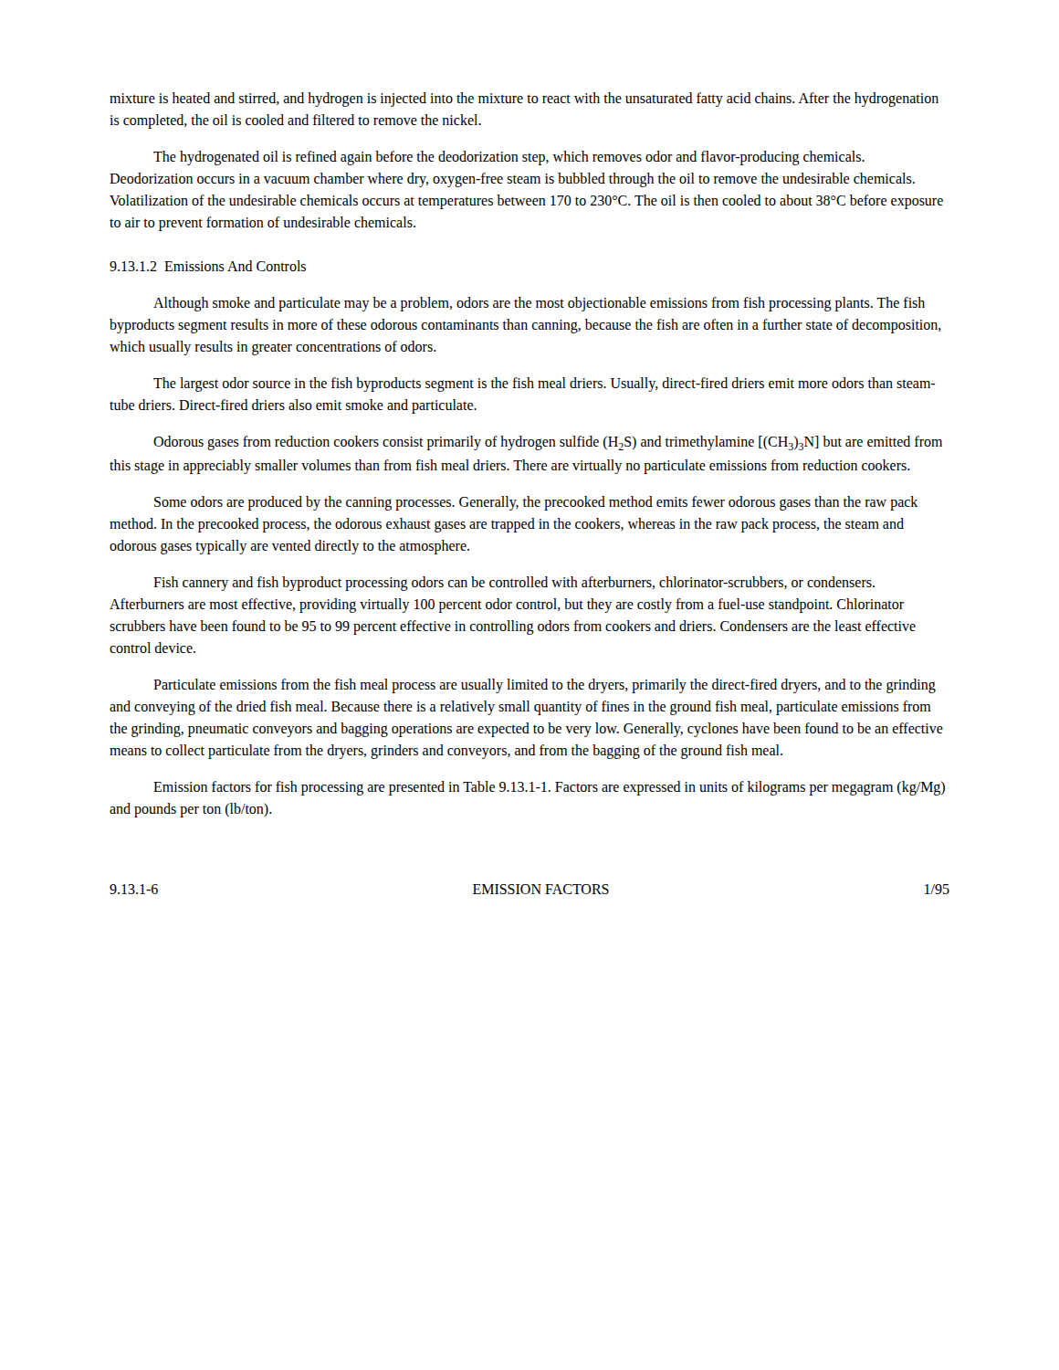mixture is heated and stirred, and hydrogen is injected into the mixture to react with the unsaturated fatty acid chains. After the hydrogenation is completed, the oil is cooled and filtered to remove the nickel.
The hydrogenated oil is refined again before the deodorization step, which removes odor and flavor-producing chemicals. Deodorization occurs in a vacuum chamber where dry, oxygen-free steam is bubbled through the oil to remove the undesirable chemicals. Volatilization of the undesirable chemicals occurs at temperatures between 170 to 230°C. The oil is then cooled to about 38°C before exposure to air to prevent formation of undesirable chemicals.
9.13.1.2 Emissions And Controls
Although smoke and particulate may be a problem, odors are the most objectionable emissions from fish processing plants. The fish byproducts segment results in more of these odorous contaminants than canning, because the fish are often in a further state of decomposition, which usually results in greater concentrations of odors.
The largest odor source in the fish byproducts segment is the fish meal driers. Usually, direct-fired driers emit more odors than steam-tube driers. Direct-fired driers also emit smoke and particulate.
Odorous gases from reduction cookers consist primarily of hydrogen sulfide (H2S) and trimethylamine [(CH3)3N] but are emitted from this stage in appreciably smaller volumes than from fish meal driers. There are virtually no particulate emissions from reduction cookers.
Some odors are produced by the canning processes. Generally, the precooked method emits fewer odorous gases than the raw pack method. In the precooked process, the odorous exhaust gases are trapped in the cookers, whereas in the raw pack process, the steam and odorous gases typically are vented directly to the atmosphere.
Fish cannery and fish byproduct processing odors can be controlled with afterburners, chlorinator-scrubbers, or condensers. Afterburners are most effective, providing virtually 100 percent odor control, but they are costly from a fuel-use standpoint. Chlorinator scrubbers have been found to be 95 to 99 percent effective in controlling odors from cookers and driers. Condensers are the least effective control device.
Particulate emissions from the fish meal process are usually limited to the dryers, primarily the direct-fired dryers, and to the grinding and conveying of the dried fish meal. Because there is a relatively small quantity of fines in the ground fish meal, particulate emissions from the grinding, pneumatic conveyors and bagging operations are expected to be very low. Generally, cyclones have been found to be an effective means to collect particulate from the dryers, grinders and conveyors, and from the bagging of the ground fish meal.
Emission factors for fish processing are presented in Table 9.13.1-1. Factors are expressed in units of kilograms per megagram (kg/Mg) and pounds per ton (lb/ton).
9.13.1-6 EMISSION FACTORS 1/95